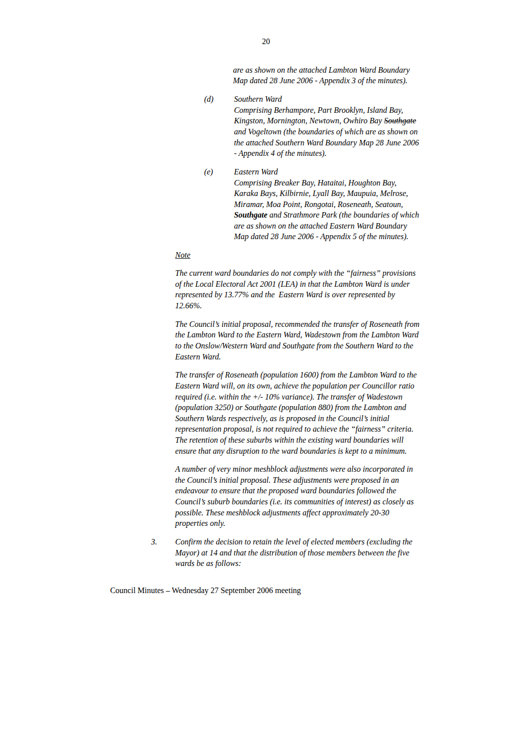20
are as shown on the attached Lambton Ward Boundary Map dated 28 June 2006 - Appendix 3 of the minutes).
(d)
Southern Ward
Comprising Berhampore, Part Brooklyn, Island Bay, Kingston, Mornington, Newtown, Owhiro Bay Southgate and Vogeltown (the boundaries of which are as shown on the attached Southern Ward Boundary Map 28 June 2006 - Appendix 4 of the minutes).
(e)
Eastern Ward
Comprising Breaker Bay, Hataitai, Houghton Bay, Karaka Bays, Kilbirnie, Lyall Bay, Maupuia, Melrose, Miramar, Moa Point, Rongotai, Roseneath, Seatoun, Southgate and Strathmore Park (the boundaries of which are as shown on the attached Eastern Ward Boundary Map dated 28 June 2006 - Appendix 5 of the minutes).
Note
The current ward boundaries do not comply with the “fairness” provisions of the Local Electoral Act 2001 (LEA) in that the Lambton Ward is under represented by 13.77% and the Eastern Ward is over represented by 12.66%.
The Council’s initial proposal, recommended the transfer of Roseneath from the Lambton Ward to the Eastern Ward, Wadestown from the Lambton Ward to the Onslow/Western Ward and Southgate from the Southern Ward to the Eastern Ward.
The transfer of Roseneath (population 1600) from the Lambton Ward to the Eastern Ward will, on its own, achieve the population per Councillor ratio required (i.e. within the +/- 10% variance). The transfer of Wadestown (population 3250) or Southgate (population 880) from the Lambton and Southern Wards respectively, as is proposed in the Council’s initial representation proposal, is not required to achieve the “fairness” criteria. The retention of these suburbs within the existing ward boundaries will ensure that any disruption to the ward boundaries is kept to a minimum.
A number of very minor meshblock adjustments were also incorporated in the Council’s initial proposal. These adjustments were proposed in an endeavour to ensure that the proposed ward boundaries followed the Council’s suburb boundaries (i.e. its communities of interest) as closely as possible. These meshblock adjustments affect approximately 20-30 properties only.
3.
Confirm the decision to retain the level of elected members (excluding the Mayor) at 14 and that the distribution of those members between the five wards be as follows:
Council Minutes – Wednesday 27 September 2006 meeting